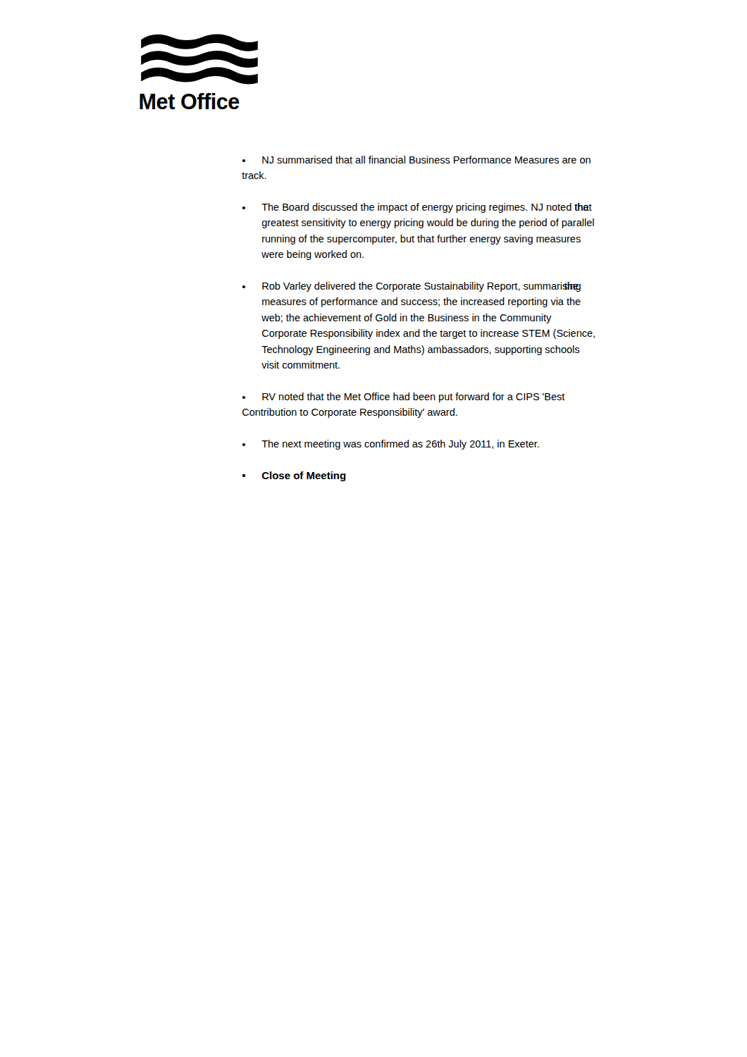Met Office
NJ summarised that all financial Business Performance Measures are on track.
The Board discussed the impact of energy pricing regimes. NJ noted that the greatest sensitivity to energy pricing would be during the period of parallel running of the supercomputer, but that further energy saving measures were being worked on.
Rob Varley delivered the Corporate Sustainability Report, summarising the measures of performance and success; the increased reporting via the web; the achievement of Gold in the Business in the Community Corporate Responsibility index and the target to increase STEM (Science, Technology Engineering and Maths) ambassadors, supporting schools visit commitment.
RV noted that the Met Office had been put forward for a CIPS 'Best Contribution to Corporate Responsibility' award.
The next meeting was confirmed as 26th July 2011, in Exeter.
Close of Meeting